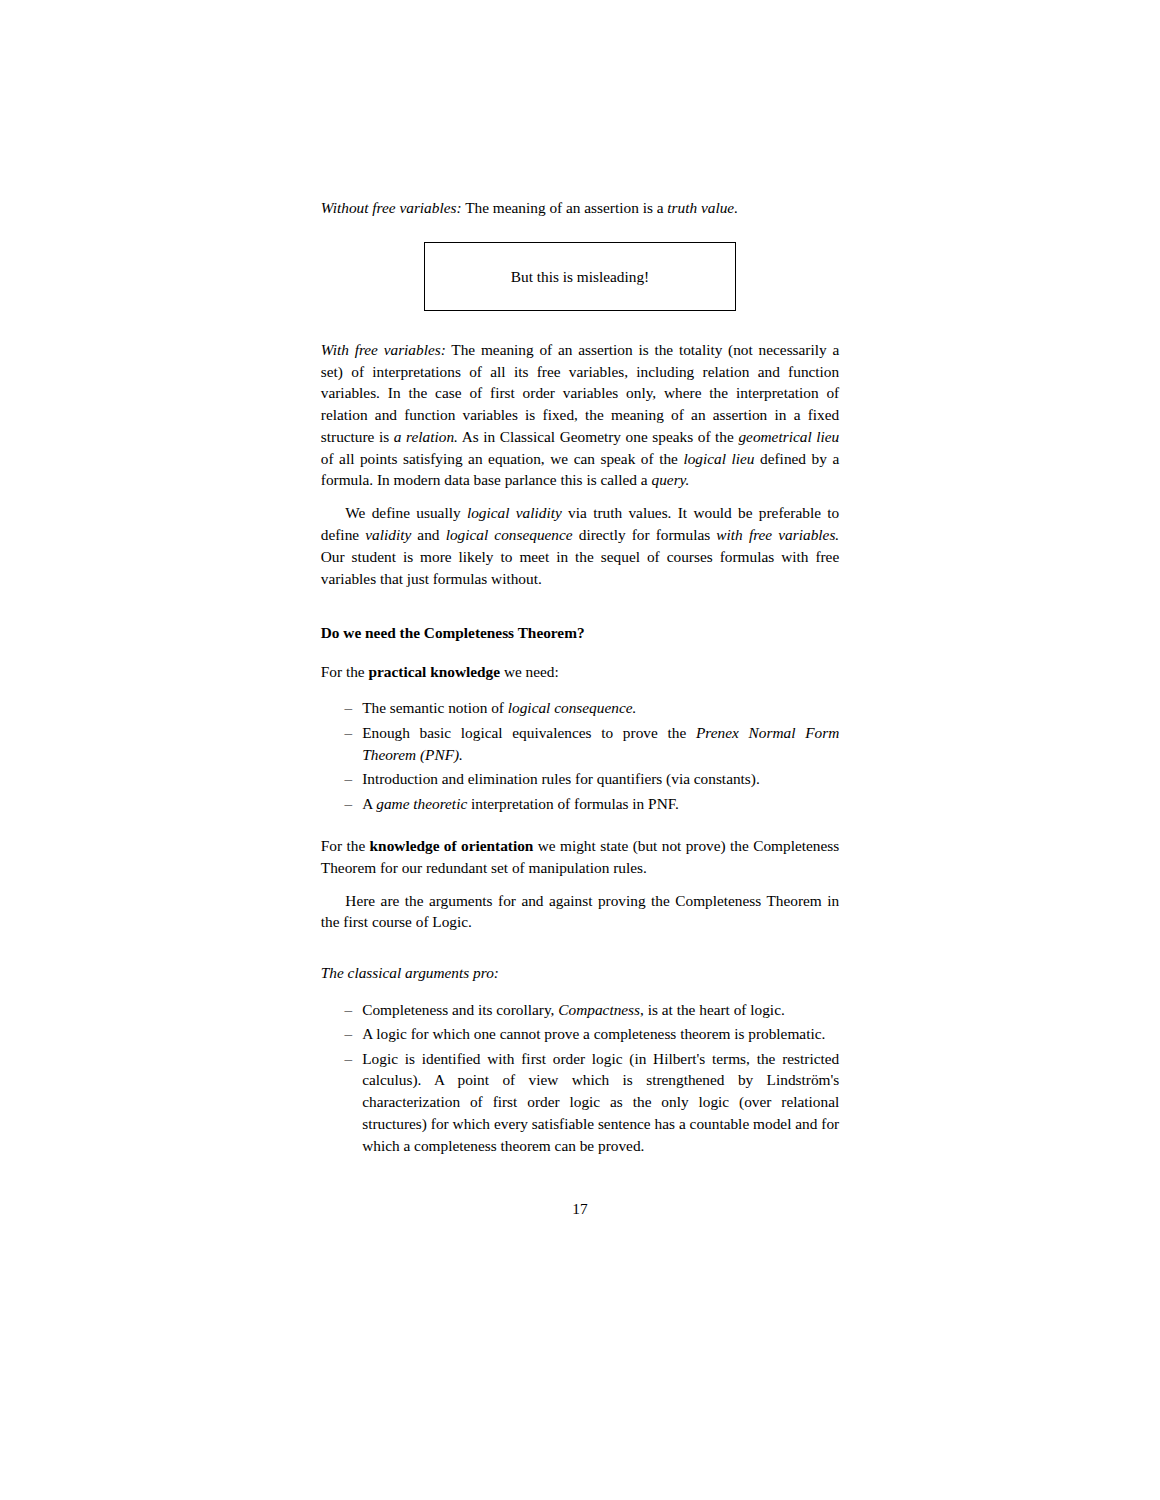Without free variables: The meaning of an assertion is a truth value.
But this is misleading!
With free variables: The meaning of an assertion is the totality (not necessarily a set) of interpretations of all its free variables, including relation and function variables. In the case of first order variables only, where the interpretation of relation and function variables is fixed, the meaning of an assertion in a fixed structure is a relation. As in Classical Geometry one speaks of the geometrical lieu of all points satisfying an equation, we can speak of the logical lieu defined by a formula. In modern data base parlance this is called a query.
We define usually logical validity via truth values. It would be preferable to define validity and logical consequence directly for formulas with free variables. Our student is more likely to meet in the sequel of courses formulas with free variables that just formulas without.
Do we need the Completeness Theorem?
For the practical knowledge we need:
The semantic notion of logical consequence.
Enough basic logical equivalences to prove the Prenex Normal Form Theorem (PNF).
Introduction and elimination rules for quantifiers (via constants).
A game theoretic interpretation of formulas in PNF.
For the knowledge of orientation we might state (but not prove) the Completeness Theorem for our redundant set of manipulation rules.
Here are the arguments for and against proving the Completeness Theorem in the first course of Logic.
The classical arguments pro:
Completeness and its corollary, Compactness, is at the heart of logic.
A logic for which one cannot prove a completeness theorem is problematic.
Logic is identified with first order logic (in Hilbert's terms, the restricted calculus). A point of view which is strengthened by Lindström's characterization of first order logic as the only logic (over relational structures) for which every satisfiable sentence has a countable model and for which a completeness theorem can be proved.
17